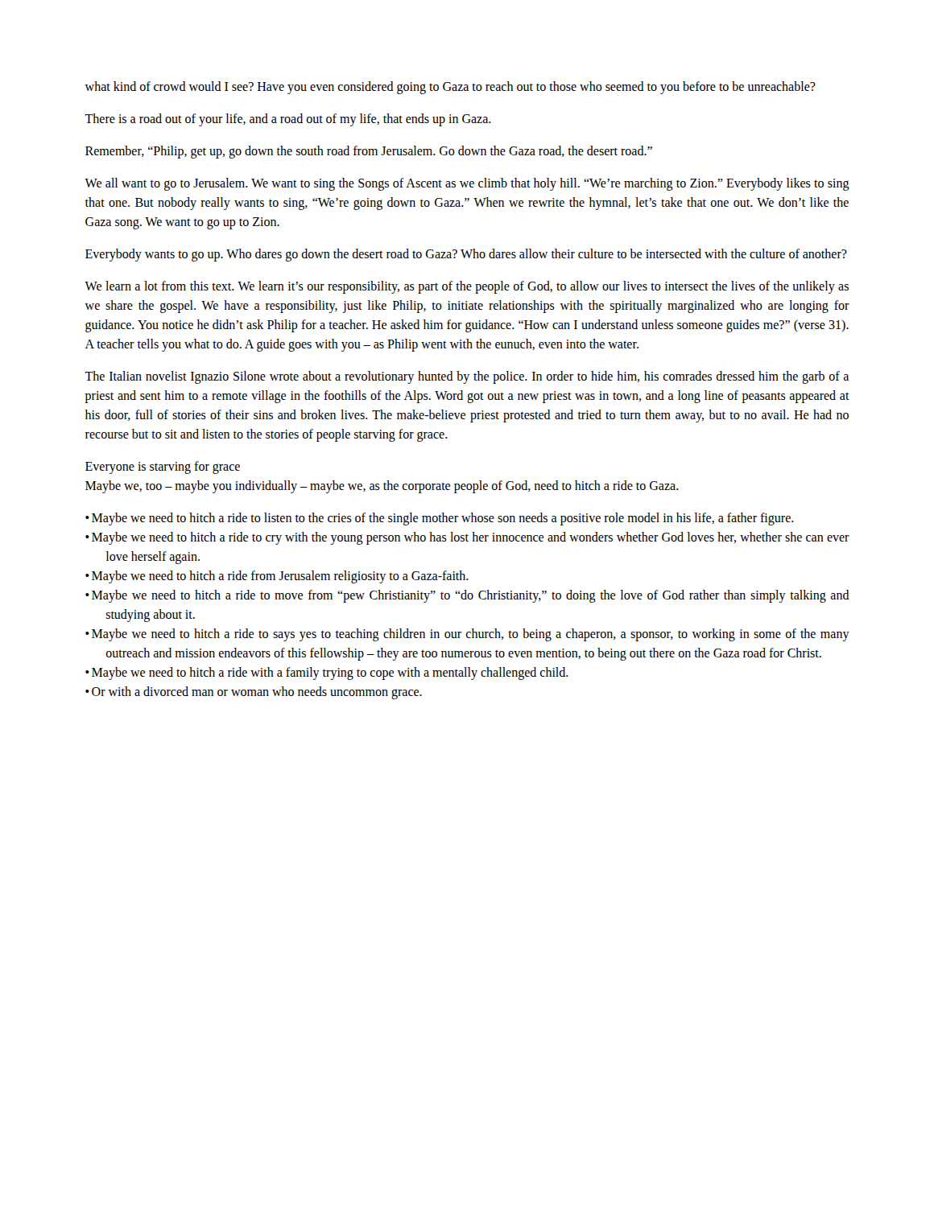what kind of crowd would I see? Have you even considered going to Gaza to reach out to those who seemed to you before to be unreachable?
There is a road out of your life, and a road out of my life, that ends up in Gaza.
Remember, “Philip, get up, go down the south road from Jerusalem. Go down the Gaza road, the desert road.”
We all want to go to Jerusalem. We want to sing the Songs of Ascent as we climb that holy hill. “We’re marching to Zion.” Everybody likes to sing that one. But nobody really wants to sing, “We’re going down to Gaza.” When we rewrite the hymnal, let’s take that one out. We don’t like the Gaza song. We want to go up to Zion.
Everybody wants to go up. Who dares go down the desert road to Gaza? Who dares allow their culture to be intersected with the culture of another?
We learn a lot from this text. We learn it’s our responsibility, as part of the people of God, to allow our lives to intersect the lives of the unlikely as we share the gospel. We have a responsibility, just like Philip, to initiate relationships with the spiritually marginalized who are longing for guidance. You notice he didn’t ask Philip for a teacher. He asked him for guidance. “How can I understand unless someone guides me?” (verse 31). A teacher tells you what to do. A guide goes with you – as Philip went with the eunuch, even into the water.
The Italian novelist Ignazio Silone wrote about a revolutionary hunted by the police. In order to hide him, his comrades dressed him the garb of a priest and sent him to a remote village in the foothills of the Alps. Word got out a new priest was in town, and a long line of peasants appeared at his door, full of stories of their sins and broken lives. The make-believe priest protested and tried to turn them away, but to no avail. He had no recourse but to sit and listen to the stories of people starving for grace.
Everyone is starving for grace
Maybe we, too – maybe you individually – maybe we, as the corporate people of God, need to hitch a ride to Gaza.
Maybe we need to hitch a ride to listen to the cries of the single mother whose son needs a positive role model in his life, a father figure.
Maybe we need to hitch a ride to cry with the young person who has lost her innocence and wonders whether God loves her, whether she can ever love herself again.
Maybe we need to hitch a ride from Jerusalem religiosity to a Gaza-faith.
Maybe we need to hitch a ride to move from “pew Christianity” to “do Christianity,” to doing the love of God rather than simply talking and studying about it.
Maybe we need to hitch a ride to says yes to teaching children in our church, to being a chaperon, a sponsor, to working in some of the many outreach and mission endeavors of this fellowship – they are too numerous to even mention, to being out there on the Gaza road for Christ.
Maybe we need to hitch a ride with a family trying to cope with a mentally challenged child.
Or with a divorced man or woman who needs uncommon grace.